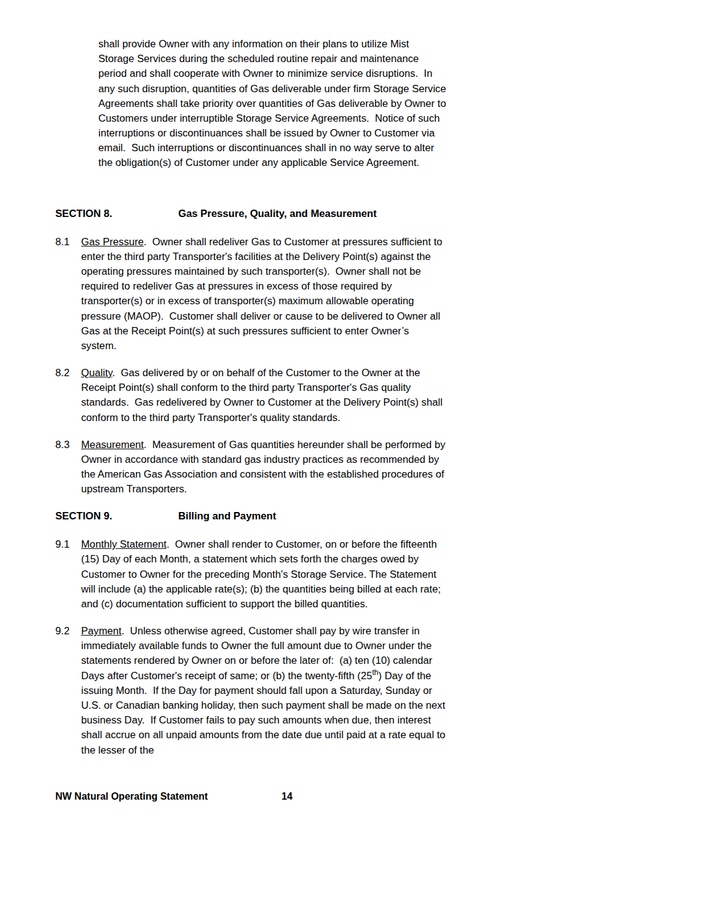shall provide Owner with any information on their plans to utilize Mist Storage Services during the scheduled routine repair and maintenance period and shall cooperate with Owner to minimize service disruptions. In any such disruption, quantities of Gas deliverable under firm Storage Service Agreements shall take priority over quantities of Gas deliverable by Owner to Customers under interruptible Storage Service Agreements. Notice of such interruptions or discontinuances shall be issued by Owner to Customer via email. Such interruptions or discontinuances shall in no way serve to alter the obligation(s) of Customer under any applicable Service Agreement.
SECTION 8. Gas Pressure, Quality, and Measurement
8.1
Gas Pressure. Owner shall redeliver Gas to Customer at pressures sufficient to enter the third party Transporter's facilities at the Delivery Point(s) against the operating pressures maintained by such transporter(s). Owner shall not be required to redeliver Gas at pressures in excess of those required by transporter(s) or in excess of transporter(s) maximum allowable operating pressure (MAOP). Customer shall deliver or cause to be delivered to Owner all Gas at the Receipt Point(s) at such pressures sufficient to enter Owner’s system.
8.2
Quality. Gas delivered by or on behalf of the Customer to the Owner at the Receipt Point(s) shall conform to the third party Transporter's Gas quality standards. Gas redelivered by Owner to Customer at the Delivery Point(s) shall conform to the third party Transporter's quality standards.
8.3
Measurement. Measurement of Gas quantities hereunder shall be performed by Owner in accordance with standard gas industry practices as recommended by the American Gas Association and consistent with the established procedures of upstream Transporters.
SECTION 9. Billing and Payment
9.1
Monthly Statement. Owner shall render to Customer, on or before the fifteenth (15) Day of each Month, a statement which sets forth the charges owed by Customer to Owner for the preceding Month's Storage Service. The Statement will include (a) the applicable rate(s); (b) the quantities being billed at each rate; and (c) documentation sufficient to support the billed quantities.
9.2
Payment. Unless otherwise agreed, Customer shall pay by wire transfer in immediately available funds to Owner the full amount due to Owner under the statements rendered by Owner on or before the later of: (a) ten (10) calendar Days after Customer's receipt of same; or (b) the twenty-fifth (25th) Day of the issuing Month. If the Day for payment should fall upon a Saturday, Sunday or U.S. or Canadian banking holiday, then such payment shall be made on the next business Day. If Customer fails to pay such amounts when due, then interest shall accrue on all unpaid amounts from the date due until paid at a rate equal to the lesser of the
NW Natural Operating Statement 14